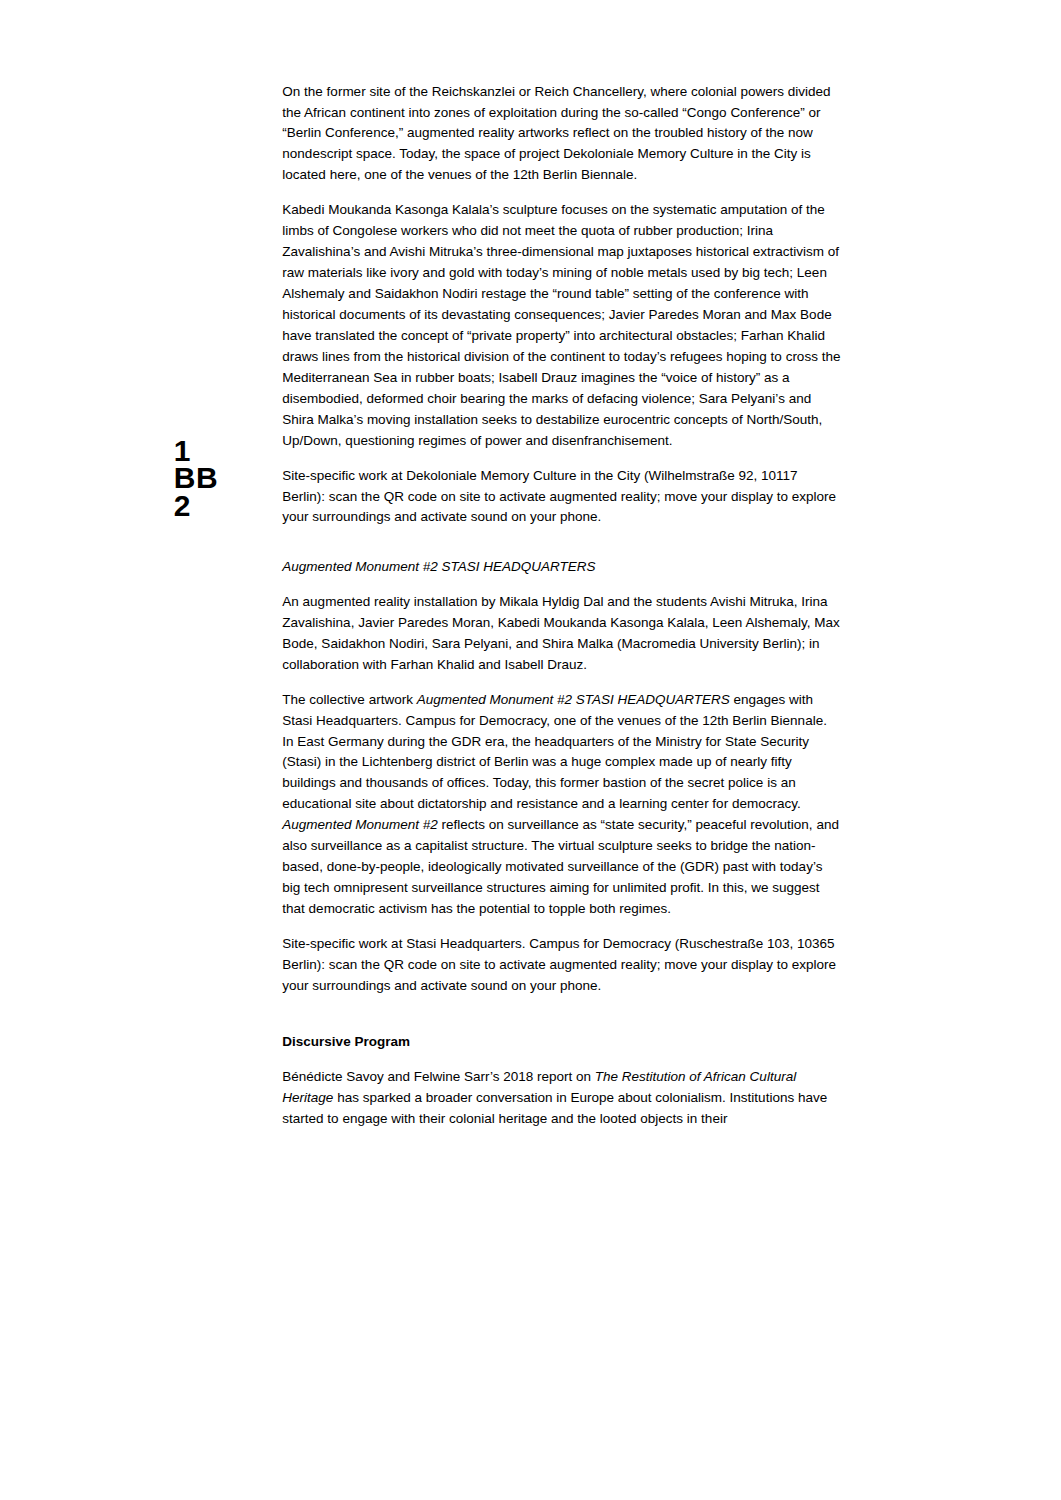1
BB
2
On the former site of the Reichskanzlei or Reich Chancellery, where colonial powers divided the African continent into zones of exploitation during the so-called “Congo Conference” or “Berlin Conference,” augmented reality artworks reflect on the troubled history of the now nondescript space. Today, the space of project Dekoloniale Memory Culture in the City is located here, one of the venues of the 12th Berlin Biennale.
Kabedi Moukanda Kasonga Kalala’s sculpture focuses on the systematic amputation of the limbs of Congolese workers who did not meet the quota of rubber production; Irina Zavalishina’s and Avishi Mitruka’s three-dimensional map juxtaposes historical extractivism of raw materials like ivory and gold with today’s mining of noble metals used by big tech; Leen Alshemaly and Saidakhon Nodiri restage the “round table” setting of the conference with historical documents of its devastating consequences; Javier Paredes Moran and Max Bode have translated the concept of “private property” into architectural obstacles; Farhan Khalid draws lines from the historical division of the continent to today’s refugees hoping to cross the Mediterranean Sea in rubber boats; Isabell Drauz imagines the “voice of history” as a disembodied, deformed choir bearing the marks of defacing violence; Sara Pelyani’s and Shira Malka’s moving installation seeks to destabilize eurocentric concepts of North/South, Up/Down, questioning regimes of power and disenfranchisement.
Site-specific work at Dekoloniale Memory Culture in the City (Wilhelmstraße 92, 10117 Berlin): scan the QR code on site to activate augmented reality; move your display to explore your surroundings and activate sound on your phone.
Augmented Monument #2 STASI HEADQUARTERS
An augmented reality installation by Mikala Hyldig Dal and the students Avishi Mitruka, Irina Zavalishina, Javier Paredes Moran, Kabedi Moukanda Kasonga Kalala, Leen Alshemaly, Max Bode, Saidakhon Nodiri, Sara Pelyani, and Shira Malka (Macromedia University Berlin); in collaboration with Farhan Khalid and Isabell Drauz.
The collective artwork Augmented Monument #2 STASI HEADQUARTERS engages with Stasi Headquarters. Campus for Democracy, one of the venues of the 12th Berlin Biennale. In East Germany during the GDR era, the headquarters of the Ministry for State Security (Stasi) in the Lichtenberg district of Berlin was a huge complex made up of nearly fifty buildings and thousands of offices. Today, this former bastion of the secret police is an educational site about dictatorship and resistance and a learning center for democracy. Augmented Monument #2 reflects on surveillance as “state security,” peaceful revolution, and also surveillance as a capitalist structure. The virtual sculpture seeks to bridge the nation-based, done-by-people, ideologically motivated surveillance of the (GDR) past with today’s big tech omnipresent surveillance structures aiming for unlimited profit. In this, we suggest that democratic activism has the potential to topple both regimes.
Site-specific work at Stasi Headquarters. Campus for Democracy (Ruschestraße 103, 10365 Berlin): scan the QR code on site to activate augmented reality; move your display to explore your surroundings and activate sound on your phone.
Discursive Program
Bénédicte Savoy and Felwine Sarr’s 2018 report on The Restitution of African Cultural Heritage has sparked a broader conversation in Europe about colonialism. Institutions have started to engage with their colonial heritage and the looted objects in their